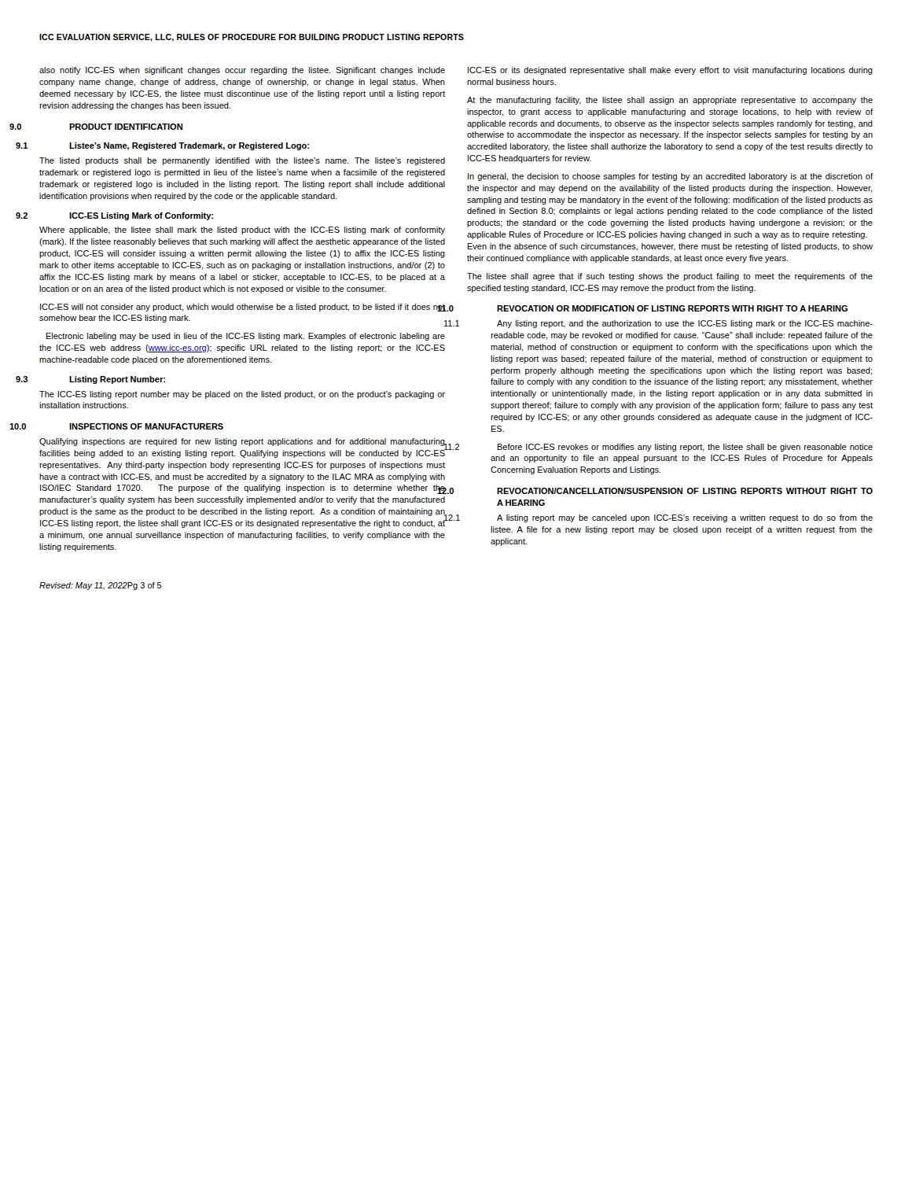ICC EVALUATION SERVICE, LLC, RULES OF PROCEDURE FOR BUILDING PRODUCT LISTING REPORTS
also notify ICC-ES when significant changes occur regarding the listee. Significant changes include company name change, change of address, change of ownership, or change in legal status. When deemed necessary by ICC-ES, the listee must discontinue use of the listing report until a listing report revision addressing the changes has been issued.
9.0 PRODUCT IDENTIFICATION
9.1 Listee’s Name, Registered Trademark, or Registered Logo:
The listed products shall be permanently identified with the listee’s name. The listee’s registered trademark or registered logo is permitted in lieu of the listee’s name when a facsimile of the registered trademark or registered logo is included in the listing report. The listing report shall include additional identification provisions when required by the code or the applicable standard.
9.2 ICC-ES Listing Mark of Conformity:
Where applicable, the listee shall mark the listed product with the ICC-ES listing mark of conformity (mark). If the listee reasonably believes that such marking will affect the aesthetic appearance of the listed product, ICC-ES will consider issuing a written permit allowing the listee (1) to affix the ICC-ES listing mark to other items acceptable to ICC-ES, such as on packaging or installation instructions, and/or (2) to affix the ICC-ES listing mark by means of a label or sticker, acceptable to ICC-ES, to be placed at a location or on an area of the listed product which is not exposed or visible to the consumer.
ICC-ES will not consider any product, which would otherwise be a listed product, to be listed if it does not somehow bear the ICC-ES listing mark.
Electronic labeling may be used in lieu of the ICC-ES listing mark. Examples of electronic labeling are the ICC-ES web address (www.icc-es.org); specific URL related to the listing report; or the ICC-ES machine-readable code placed on the aforementioned items.
9.3 Listing Report Number:
The ICC-ES listing report number may be placed on the listed product, or on the product’s packaging or installation instructions.
10.0 INSPECTIONS OF MANUFACTURERS
Qualifying inspections are required for new listing report applications and for additional manufacturing facilities being added to an existing listing report. Qualifying inspections will be conducted by ICC-ES representatives. Any third-party inspection body representing ICC-ES for purposes of inspections must have a contract with ICC-ES, and must be accredited by a signatory to the ILAC MRA as complying with ISO/IEC Standard 17020. The purpose of the qualifying inspection is to determine whether the manufacturer’s quality system has been successfully implemented and/or to verify that the manufactured product is the same as the product to be described in the listing report. As a condition of maintaining an ICC-ES listing report, the listee shall grant ICC-ES or its designated representative the right to conduct, at a minimum, one annual surveillance inspection of manufacturing facilities, to verify compliance with the listing requirements.
ICC-ES or its designated representative shall make every effort to visit manufacturing locations during normal business hours.
At the manufacturing facility, the listee shall assign an appropriate representative to accompany the inspector, to grant access to applicable manufacturing and storage locations, to help with review of applicable records and documents, to observe as the inspector selects samples randomly for testing, and otherwise to accommodate the inspector as necessary. If the inspector selects samples for testing by an accredited laboratory, the listee shall authorize the laboratory to send a copy of the test results directly to ICC-ES headquarters for review.
In general, the decision to choose samples for testing by an accredited laboratory is at the discretion of the inspector and may depend on the availability of the listed products during the inspection. However, sampling and testing may be mandatory in the event of the following: modification of the listed products as defined in Section 8.0; complaints or legal actions pending related to the code compliance of the listed products; the standard or the code governing the listed products having undergone a revision; or the applicable Rules of Procedure or ICC-ES policies having changed in such a way as to require retesting. Even in the absence of such circumstances, however, there must be retesting of listed products, to show their continued compliance with applicable standards, at least once every five years.
The listee shall agree that if such testing shows the product failing to meet the requirements of the specified testing standard, ICC-ES may remove the product from the listing.
11.0 REVOCATION OR MODIFICATION OF LISTING REPORTS WITH RIGHT TO A HEARING
11.1 Any listing report, and the authorization to use the ICC-ES listing mark or the ICC-ES machine-readable code, may be revoked or modified for cause. “Cause” shall include: repeated failure of the material, method of construction or equipment to conform with the specifications upon which the listing report was based; repeated failure of the material, method of construction or equipment to perform properly although meeting the specifications upon which the listing report was based; failure to comply with any condition to the issuance of the listing report; any misstatement, whether intentionally or unintentionally made, in the listing report application or in any data submitted in support thereof; failure to comply with any provision of the application form; failure to pass any test required by ICC-ES; or any other grounds considered as adequate cause in the judgment of ICC-ES.
11.2 Before ICC-ES revokes or modifies any listing report, the listee shall be given reasonable notice and an opportunity to file an appeal pursuant to the ICC-ES Rules of Procedure for Appeals Concerning Evaluation Reports and Listings.
12.0 REVOCATION/CANCELLATION/SUSPENSION OF LISTING REPORTS WITHOUT RIGHT TO A HEARING
12.1 A listing report may be canceled upon ICC-ES’s receiving a written request to do so from the listee. A file for a new listing report may be closed upon receipt of a written request from the applicant.
Revised: May 11, 2022 Pg 3 of 5